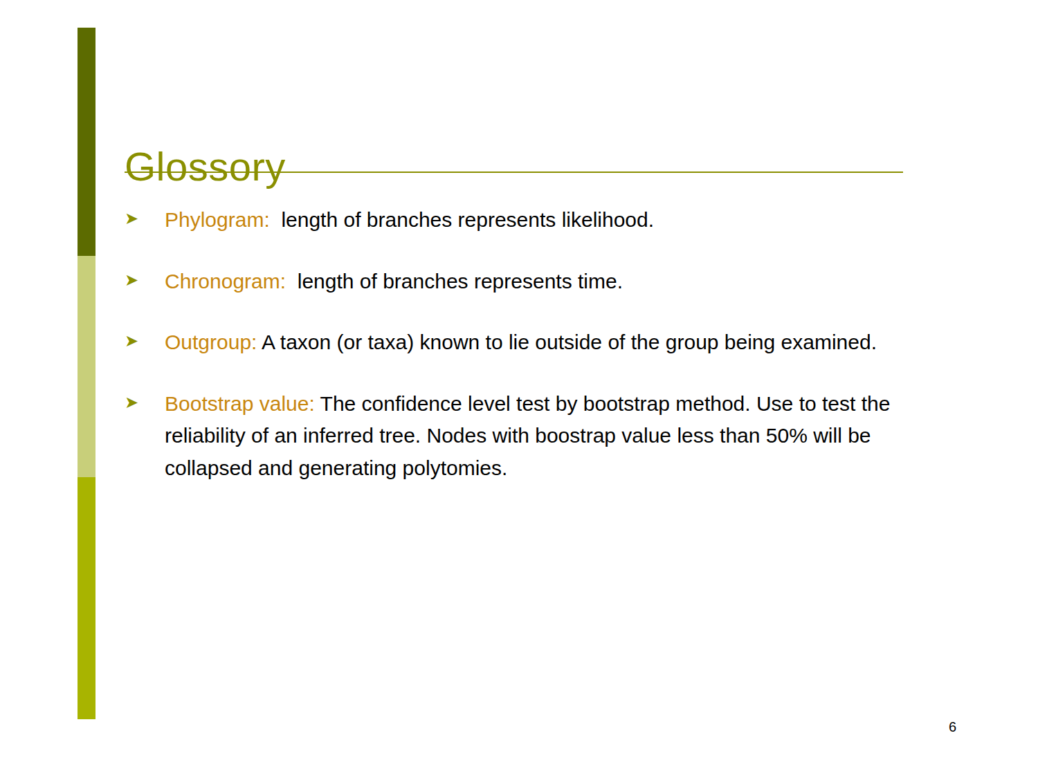Glossory
Phylogram: length of branches represents likelihood.
Chronogram: length of branches represents time.
Outgroup: A taxon (or taxa) known to lie outside of the group being examined.
Bootstrap value: The confidence level test by bootstrap method. Use to test the reliability of an inferred tree. Nodes with boostrap value less than 50% will be collapsed and generating polytomies.
6